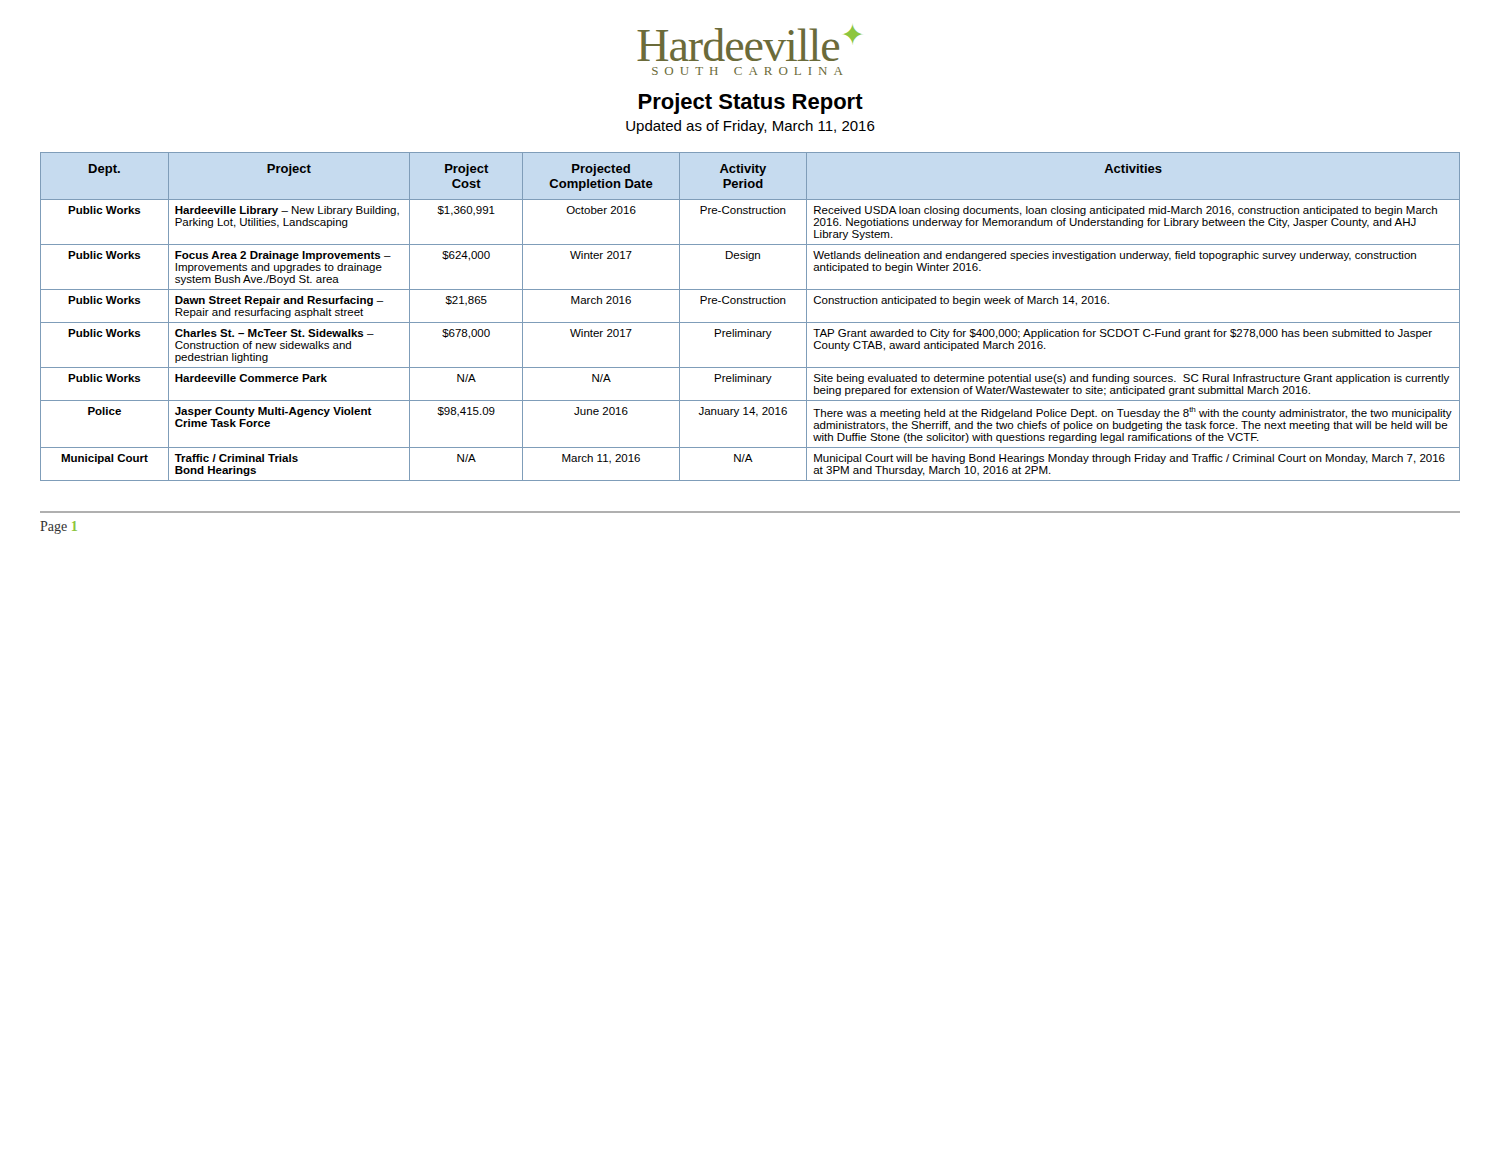Hardeeville✦
SOUTH CAROLINA
Project Status Report
Updated as of Friday, March 11, 2016
| Dept. | Project | Project Cost | Projected Completion Date | Activity Period | Activities |
| --- | --- | --- | --- | --- | --- |
| Public Works | Hardeeville Library – New Library Building, Parking Lot, Utilities, Landscaping | $1,360,991 | October 2016 | Pre-Construction | Received USDA loan closing documents, loan closing anticipated mid-March 2016, construction anticipated to begin March 2016. Negotiations underway for Memorandum of Understanding for Library between the City, Jasper County, and AHJ Library System. |
| Public Works | Focus Area 2 Drainage Improvements – Improvements and upgrades to drainage system Bush Ave./Boyd St. area | $624,000 | Winter 2017 | Design | Wetlands delineation and endangered species investigation underway, field topographic survey underway, construction anticipated to begin Winter 2016. |
| Public Works | Dawn Street Repair and Resurfacing – Repair and resurfacing asphalt street | $21,865 | March 2016 | Pre-Construction | Construction anticipated to begin week of March 14, 2016. |
| Public Works | Charles St. – McTeer St. Sidewalks – Construction of new sidewalks and pedestrian lighting | $678,000 | Winter 2017 | Preliminary | TAP Grant awarded to City for $400,000; Application for SCDOT C-Fund grant for $278,000 has been submitted to Jasper County CTAB, award anticipated March 2016. |
| Public Works | Hardeeville Commerce Park | N/A | N/A | Preliminary | Site being evaluated to determine potential use(s) and funding sources. SC Rural Infrastructure Grant application is currently being prepared for extension of Water/Wastewater to site; anticipated grant submittal March 2016. |
| Police | Jasper County Multi-Agency Violent Crime Task Force | $98,415.09 | June 2016 | January 14, 2016 | There was a meeting held at the Ridgeland Police Dept. on Tuesday the 8 th with the county administrator, the two municipality administrators, the Sherriff, and the two chiefs of police on budgeting the task force. The next meeting that will be held will be with Duffie Stone (the solicitor) with questions regarding legal ramifications of the VCTF. |
| Municipal Court | Traffic / Criminal Trials Bond Hearings | N/A | March 11, 2016 | N/A | Municipal Court will be having Bond Hearings Monday through Friday and Traffic / Criminal Court on Monday, March 7, 2016 at 3PM and Thursday, March 10, 2016 at 2PM. |
Page 1